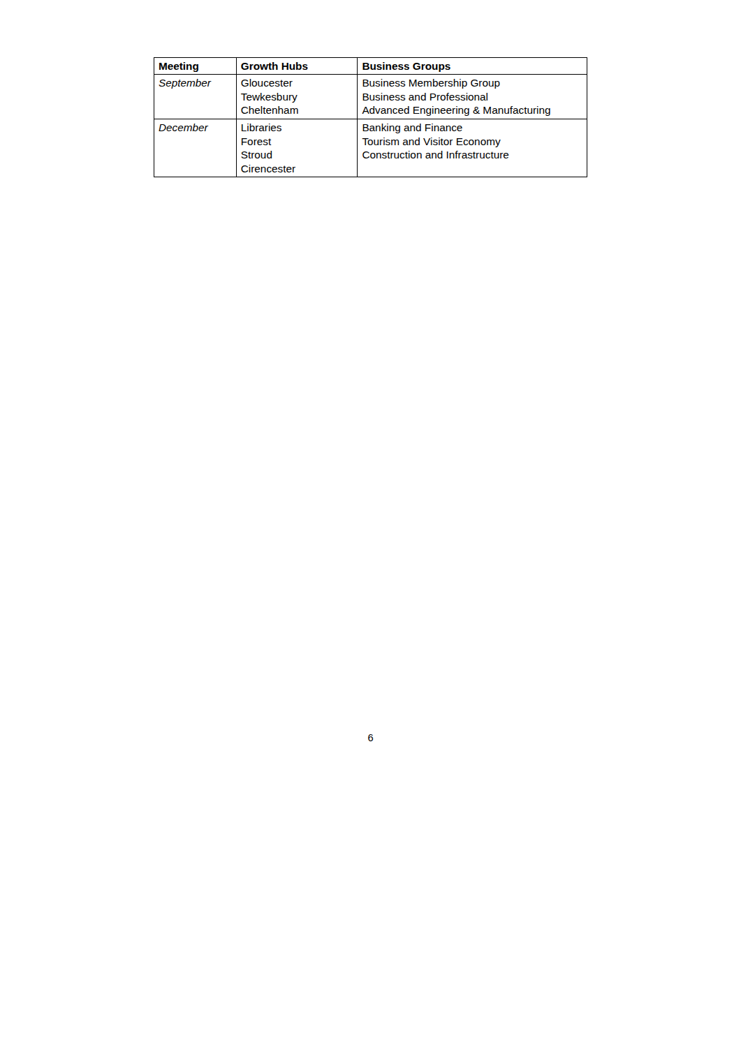| Meeting | Growth Hubs | Business Groups |
| --- | --- | --- |
| September | Gloucester Tewkesbury Cheltenham | Business Membership Group Business and Professional Advanced Engineering & Manufacturing |
| December | Libraries Forest Stroud Cirencester | Banking and Finance Tourism and Visitor Economy Construction and Infrastructure |
6